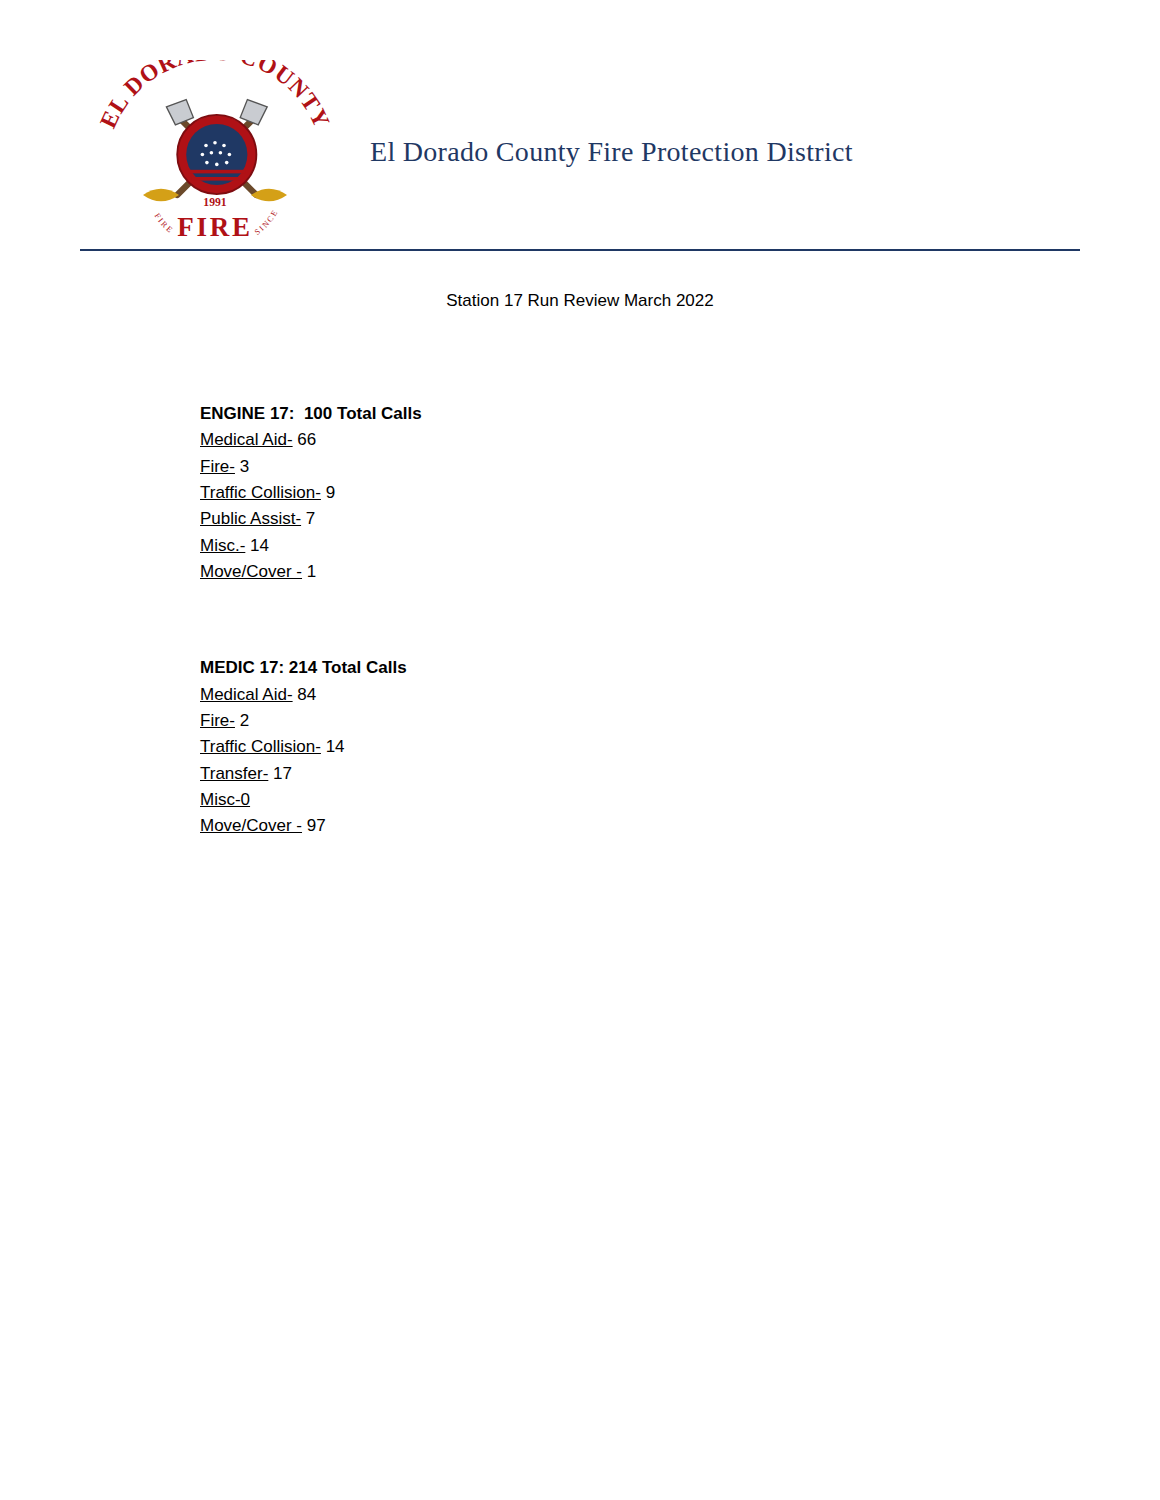El Dorado County Fire logo EL DORADO COUNTY FIRE SINCE 1991 FIRE
El Dorado County Fire Protection District
Station 17 Run Review March 2022
ENGINE 17: 100 Total Calls
Medical Aid- 66
Fire- 3
Traffic Collision- 9
Public Assist- 7
Misc.- 14
Move/Cover - 1
MEDIC 17: 214 Total Calls
Medical Aid- 84
Fire- 2
Traffic Collision- 14
Transfer- 17
Misc-0
Move/Cover - 97